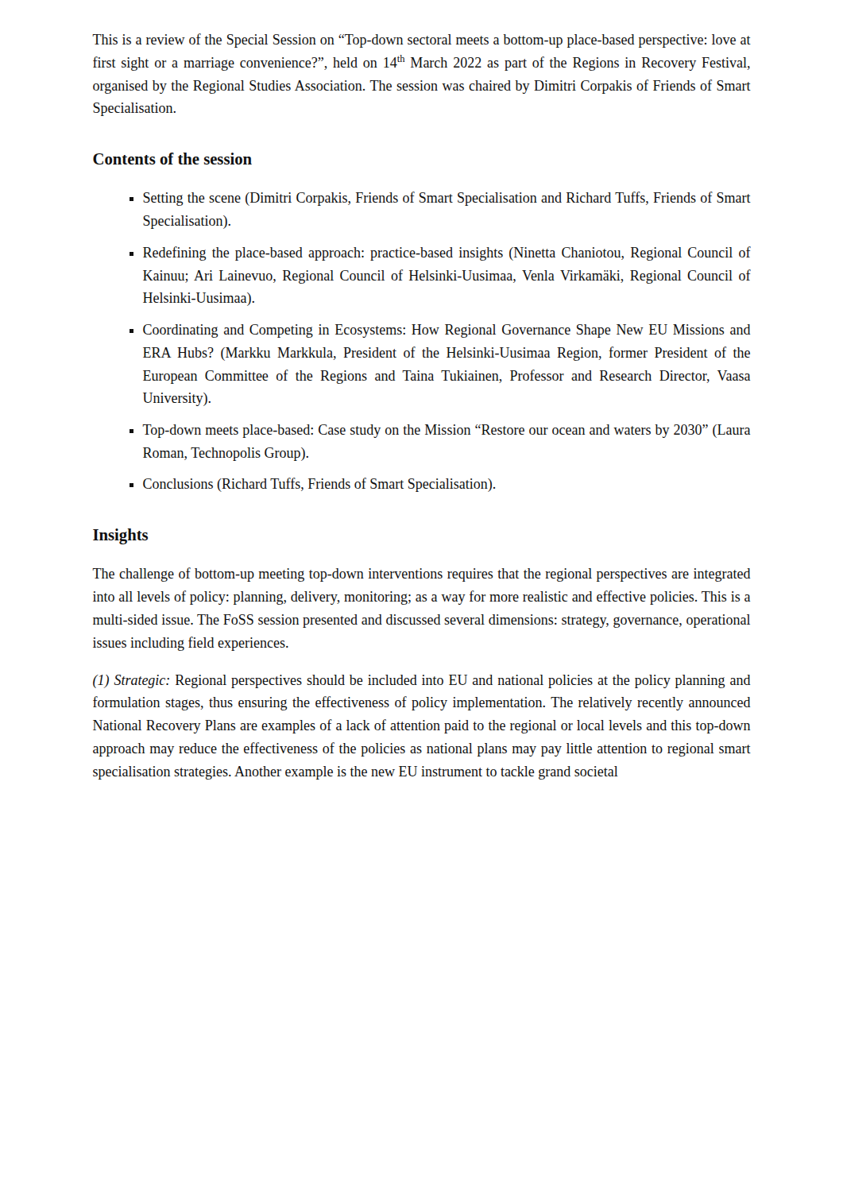This is a review of the Special Session on “Top-down sectoral meets a bottom-up place-based perspective: love at first sight or a marriage convenience?”, held on 14th March 2022 as part of the Regions in Recovery Festival, organised by the Regional Studies Association. The session was chaired by Dimitri Corpakis of Friends of Smart Specialisation.
Contents of the session
Setting the scene (Dimitri Corpakis, Friends of Smart Specialisation and Richard Tuffs, Friends of Smart Specialisation).
Redefining the place-based approach: practice-based insights (Ninetta Chaniotou, Regional Council of Kainuu; Ari Lainevuo, Regional Council of Helsinki-Uusimaa, Venla Virkamäki, Regional Council of Helsinki-Uusimaa).
Coordinating and Competing in Ecosystems: How Regional Governance Shape New EU Missions and ERA Hubs? (Markku Markkula, President of the Helsinki-Uusimaa Region, former President of the European Committee of the Regions and Taina Tukiainen, Professor and Research Director, Vaasa University).
Top-down meets place-based: Case study on the Mission “Restore our ocean and waters by 2030” (Laura Roman, Technopolis Group).
Conclusions (Richard Tuffs, Friends of Smart Specialisation).
Insights
The challenge of bottom-up meeting top-down interventions requires that the regional perspectives are integrated into all levels of policy: planning, delivery, monitoring; as a way for more realistic and effective policies. This is a multi-sided issue. The FoSS session presented and discussed several dimensions: strategy, governance, operational issues including field experiences.
(1) Strategic: Regional perspectives should be included into EU and national policies at the policy planning and formulation stages, thus ensuring the effectiveness of policy implementation. The relatively recently announced National Recovery Plans are examples of a lack of attention paid to the regional or local levels and this top-down approach may reduce the effectiveness of the policies as national plans may pay little attention to regional smart specialisation strategies. Another example is the new EU instrument to tackle grand societal